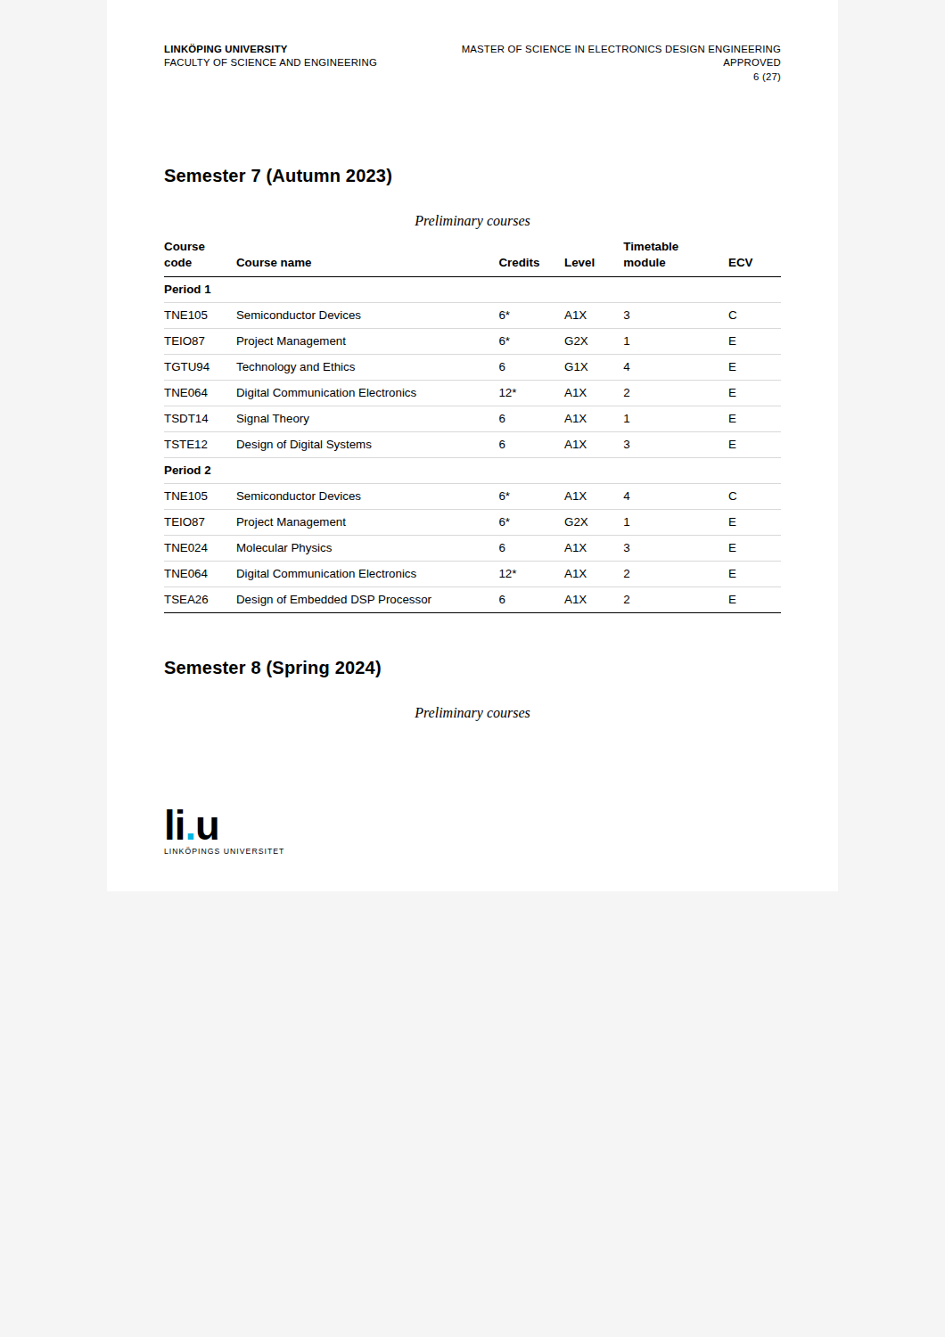LINKÖPING UNIVERSITY
FACULTY OF SCIENCE AND ENGINEERING
MASTER OF SCIENCE IN ELECTRONICS DESIGN ENGINEERING
APPROVED
6 (27)
Semester 7 (Autumn 2023)
Preliminary courses
| Course code | Course name | Credits | Level | Timetable module | ECV |
| --- | --- | --- | --- | --- | --- |
| Period 1 |
| TNE105 | Semiconductor Devices | 6* | A1X | 3 | C |
| TEIO87 | Project Management | 6* | G2X | 1 | E |
| TGTU94 | Technology and Ethics | 6 | G1X | 4 | E |
| TNE064 | Digital Communication Electronics | 12* | A1X | 2 | E |
| TSDT14 | Signal Theory | 6 | A1X | 1 | E |
| TSTE12 | Design of Digital Systems | 6 | A1X | 3 | E |
| Period 2 |
| TNE105 | Semiconductor Devices | 6* | A1X | 4 | C |
| TEIO87 | Project Management | 6* | G2X | 1 | E |
| TNE024 | Molecular Physics | 6 | A1X | 3 | E |
| TNE064 | Digital Communication Electronics | 12* | A1X | 2 | E |
| TSEA26 | Design of Embedded DSP Processor | 6 | A1X | 2 | E |
Semester 8 (Spring 2024)
Preliminary courses
li. u
LINKÖPINGS UNIVERSITET